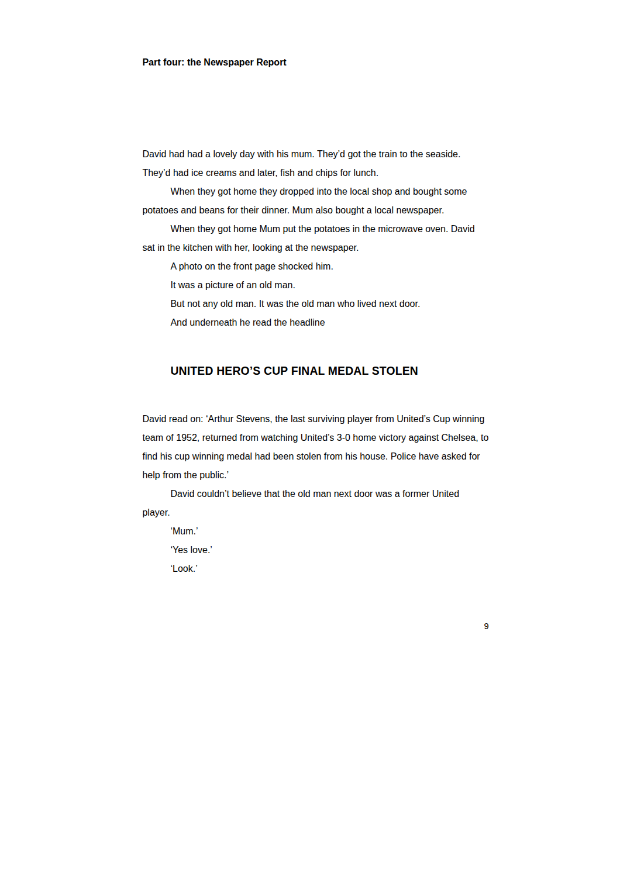Part four: the Newspaper Report
David had had a lovely day with his mum. They’d got the train to the seaside. They’d had ice creams and later, fish and chips for lunch.
When they got home they dropped into the local shop and bought some potatoes and beans for their dinner. Mum also bought a local newspaper.
When they got home Mum put the potatoes in the microwave oven. David sat in the kitchen with her, looking at the newspaper.
A photo on the front page shocked him.
It was a picture of an old man.
But not any old man. It was the old man who lived next door.
And underneath he read the headline
UNITED HERO’S CUP FINAL MEDAL STOLEN
David read on: ‘Arthur Stevens, the last surviving player from United’s Cup winning team of 1952, returned from watching United’s 3-0 home victory against Chelsea, to find his cup winning medal had been stolen from his house. Police have asked for help from the public.’
David couldn’t believe that the old man next door was a former United player.
‘Mum.’
‘Yes love.’
‘Look.’
9